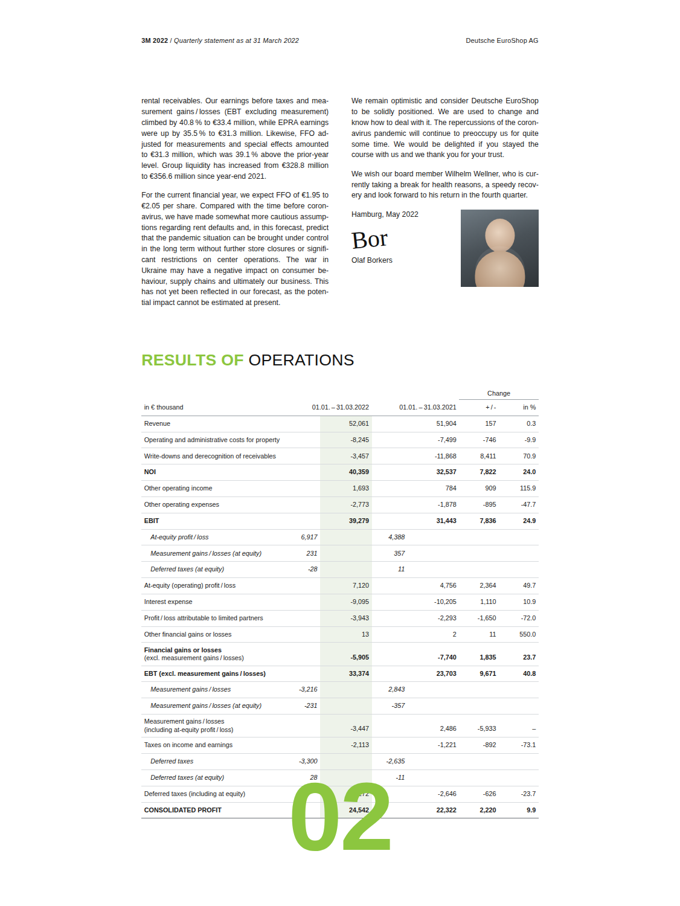3M 2022 / Quarterly statement as at 31 March 2022
Deutsche EuroShop AG
rental receivables. Our earnings before taxes and measurement gains / losses (EBT excluding measurement) climbed by 40.8 % to €33.4 million, while EPRA earnings were up by 35.5 % to €31.3 million. Likewise, FFO adjusted for measurements and special effects amounted to €31.3 million, which was 39.1 % above the prior-year level. Group liquidity has increased from €328.8 million to €356.6 million since year-end 2021.
For the current financial year, we expect FFO of €1.95 to €2.05 per share. Compared with the time before coronavirus, we have made somewhat more cautious assumptions regarding rent defaults and, in this forecast, predict that the pandemic situation can be brought under control in the long term without further store closures or significant restrictions on center operations. The war in Ukraine may have a negative impact on consumer behaviour, supply chains and ultimately our business. This has not yet been reflected in our forecast, as the potential impact cannot be estimated at present.
We remain optimistic and consider Deutsche EuroShop to be solidly positioned. We are used to change and know how to deal with it. The repercussions of the coronavirus pandemic will continue to preoccupy us for quite some time. We would be delighted if you stayed the course with us and we thank you for your trust.
We wish our board member Wilhelm Wellner, who is currently taking a break for health reasons, a speedy recovery and look forward to his return in the fourth quarter.
Hamburg, May 2022
Bor
Olaf Borkers
RESULTS OF OPERATIONS
| | | | | | Change |
| --- | --- | --- | --- | --- | --- |
| in € thousand | 01.01. – 31.03.2022 | 01.01. – 31.03.2021 | + / - | in % |
| Revenue | | 52,061 | | 51,904 | 157 | 0.3 |
| Operating and administrative costs for property | | -8,245 | | -7,499 | -746 | -9.9 |
| Write-downs and derecognition of receivables | | -3,457 | | -11,868 | 8,411 | 70.9 |
| NOI | | 40,359 | | 32,537 | 7,822 | 24.0 |
| Other operating income | | 1,693 | | 784 | 909 | 115.9 |
| Other operating expenses | | -2,773 | | -1,878 | -895 | -47.7 |
| EBIT | | 39,279 | | 31,443 | 7,836 | 24.9 |
| At-equity profit / loss | 6,917 | | 4,388 | | | |
| Measurement gains / losses (at equity) | 231 | | 357 | | | |
| Deferred taxes (at equity) | -28 | | 11 | | | |
| At-equity (operating) profit / loss | | 7,120 | | 4,756 | 2,364 | 49.7 |
| Interest expense | | -9,095 | | -10,205 | 1,110 | 10.9 |
| Profit / loss attributable to limited partners | | -3,943 | | -2,293 | -1,650 | -72.0 |
| Other financial gains or losses | | 13 | | 2 | 11 | 550.0 |
| Financial gains or losses (excl. measurement gains / losses) | | -5,905 | | -7,740 | 1,835 | 23.7 |
| EBT (excl. measurement gains / losses) | | 33,374 | | 23,703 | 9,671 | 40.8 |
| Measurement gains / losses | -3,216 | | 2,843 | | | |
| Measurement gains / losses (at equity) | -231 | | -357 | | | |
| Measurement gains / losses (including at-equity profit / loss) | | -3,447 | | 2,486 | -5,933 | – |
| Taxes on income and earnings | | -2,113 | | -1,221 | -892 | -73.1 |
| Deferred taxes | -3,300 | | -2,635 | | | |
| Deferred taxes (at equity) | 28 | | -11 | | | |
| Deferred taxes (including at equity) | | -3,272 | | -2,646 | -626 | -23.7 |
| CONSOLIDATED PROFIT | | 24,542 | | 22,322 | 2,220 | 9.9 |
02